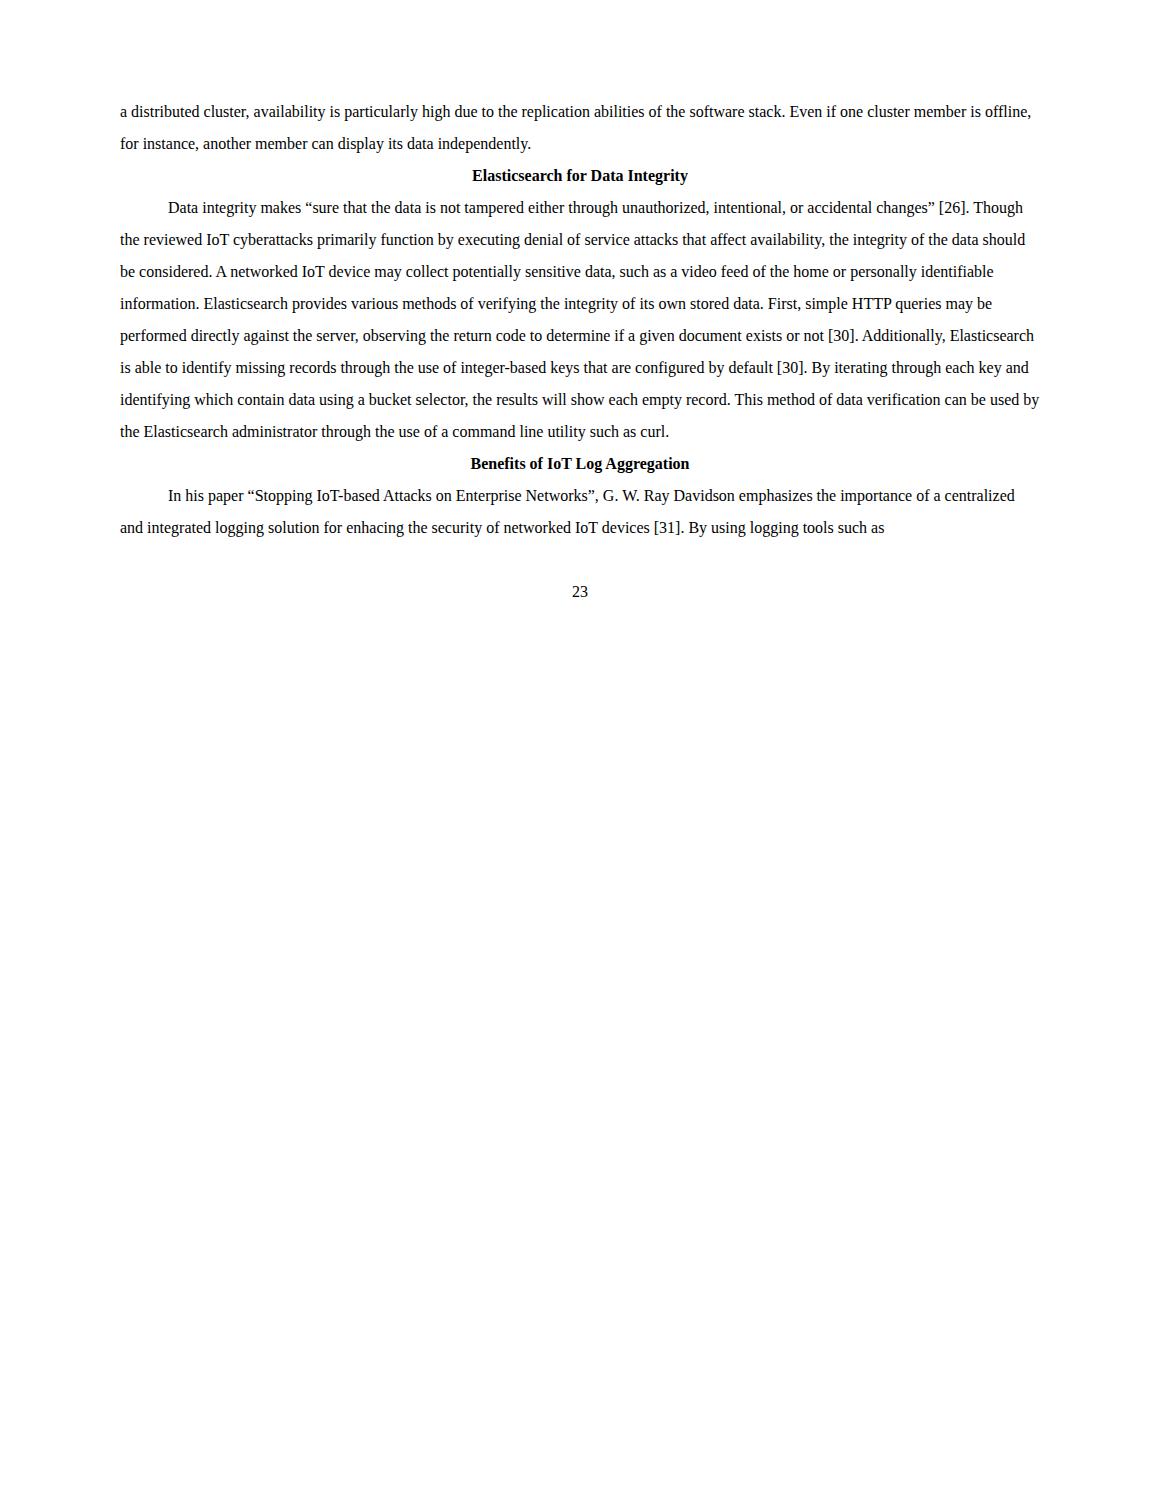a distributed cluster, availability is particularly high due to the replication abilities of the software stack. Even if one cluster member is offline, for instance, another member can display its data independently.
Elasticsearch for Data Integrity
Data integrity makes “sure that the data is not tampered either through unauthorized, intentional, or accidental changes” [26]. Though the reviewed IoT cyberattacks primarily function by executing denial of service attacks that affect availability, the integrity of the data should be considered. A networked IoT device may collect potentially sensitive data, such as a video feed of the home or personally identifiable information. Elasticsearch provides various methods of verifying the integrity of its own stored data. First, simple HTTP queries may be performed directly against the server, observing the return code to determine if a given document exists or not [30]. Additionally, Elasticsearch is able to identify missing records through the use of integer-based keys that are configured by default [30]. By iterating through each key and identifying which contain data using a bucket selector, the results will show each empty record. This method of data verification can be used by the Elasticsearch administrator through the use of a command line utility such as curl.
Benefits of IoT Log Aggregation
In his paper “Stopping IoT-based Attacks on Enterprise Networks”, G. W. Ray Davidson emphasizes the importance of a centralized and integrated logging solution for enhacing the security of networked IoT devices [31]. By using logging tools such as
23